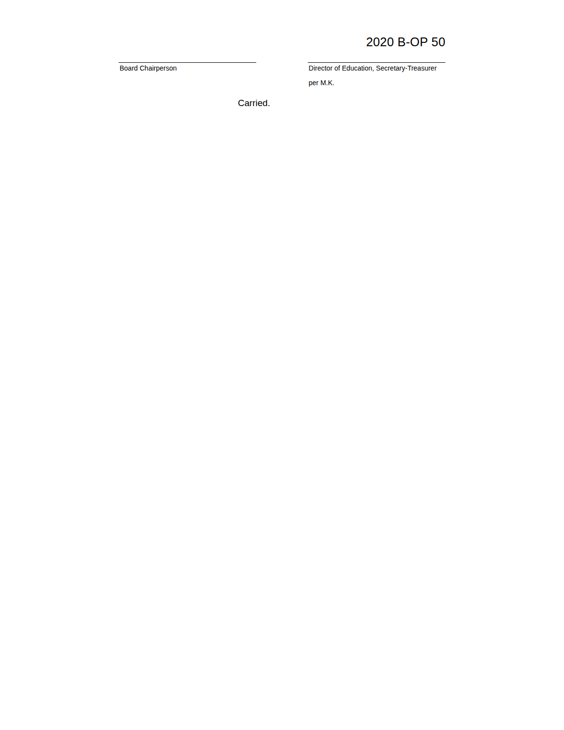2020 B-OP 50
Board Chairperson
Director of Education, Secretary-Treasurer
per M.K.
Carried.